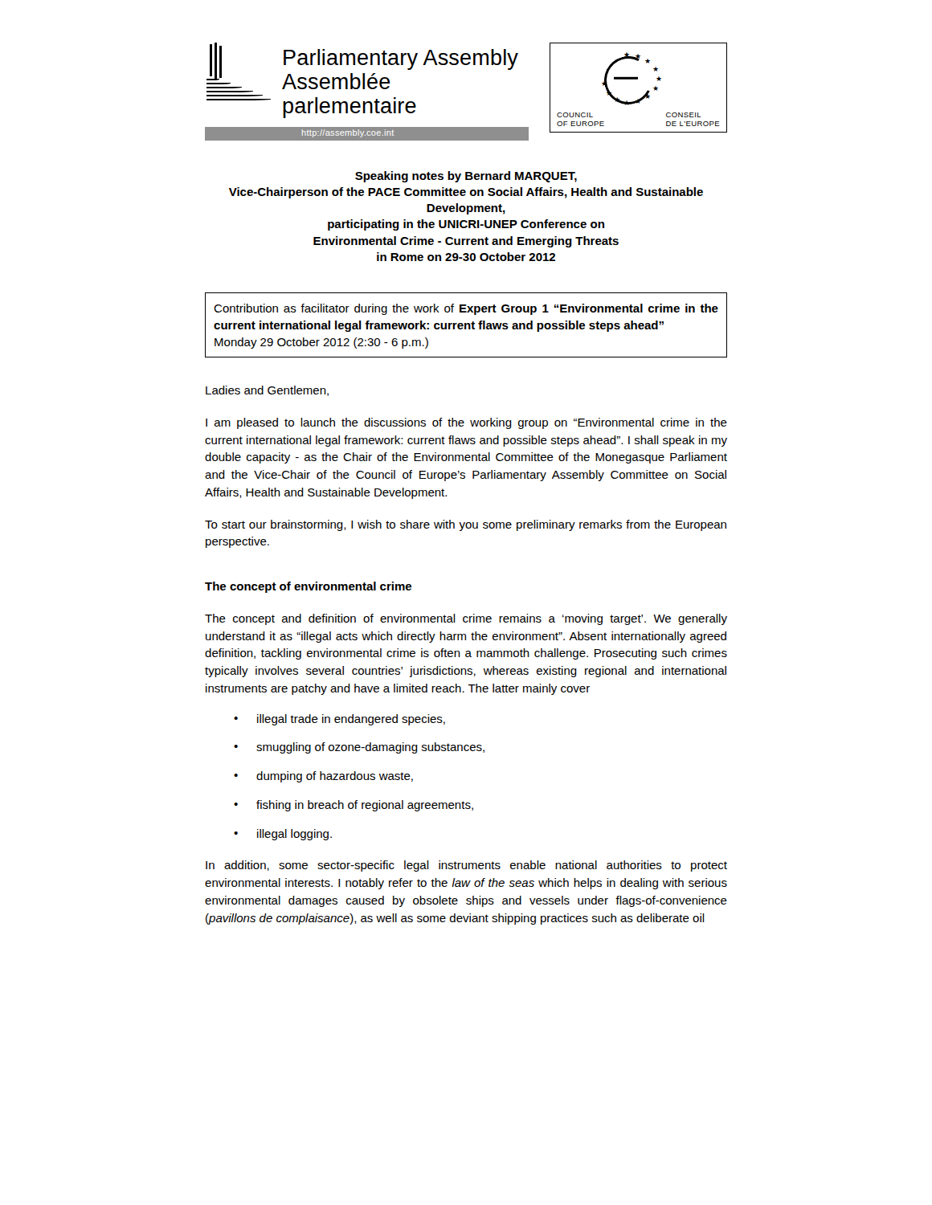Parliamentary Assembly
Assemblée parlementaire
http://assembly.coe.int
★★★★★★ ★★★★★★
COUNCIL
OF EUROPE
CONSEIL
DE L'EUROPE
Speaking notes by Bernard MARQUET,
Vice-Chairperson of the PACE Committee on Social Affairs, Health and Sustainable Development,
participating in the UNICRI-UNEP Conference on
Environmental Crime - Current and Emerging Threats
in Rome on 29-30 October 2012
Contribution as facilitator during the work of Expert Group 1 “Environmental crime in the current international legal framework: current flaws and possible steps ahead”
Monday 29 October 2012 (2:30 - 6 p.m.)
Ladies and Gentlemen,
I am pleased to launch the discussions of the working group on “Environmental crime in the current international legal framework: current flaws and possible steps ahead”. I shall speak in my double capacity - as the Chair of the Environmental Committee of the Monegasque Parliament and the Vice-Chair of the Council of Europe’s Parliamentary Assembly Committee on Social Affairs, Health and Sustainable Development.
To start our brainstorming, I wish to share with you some preliminary remarks from the European perspective.
The concept of environmental crime
The concept and definition of environmental crime remains a ‘moving target’. We generally understand it as “illegal acts which directly harm the environment”. Absent internationally agreed definition, tackling environmental crime is often a mammoth challenge. Prosecuting such crimes typically involves several countries’ jurisdictions, whereas existing regional and international instruments are patchy and have a limited reach. The latter mainly cover
illegal trade in endangered species,
smuggling of ozone-damaging substances,
dumping of hazardous waste,
fishing in breach of regional agreements,
illegal logging.
In addition, some sector-specific legal instruments enable national authorities to protect environmental interests. I notably refer to the law of the seas which helps in dealing with serious environmental damages caused by obsolete ships and vessels under flags-of-convenience (pavillons de complaisance), as well as some deviant shipping practices such as deliberate oil